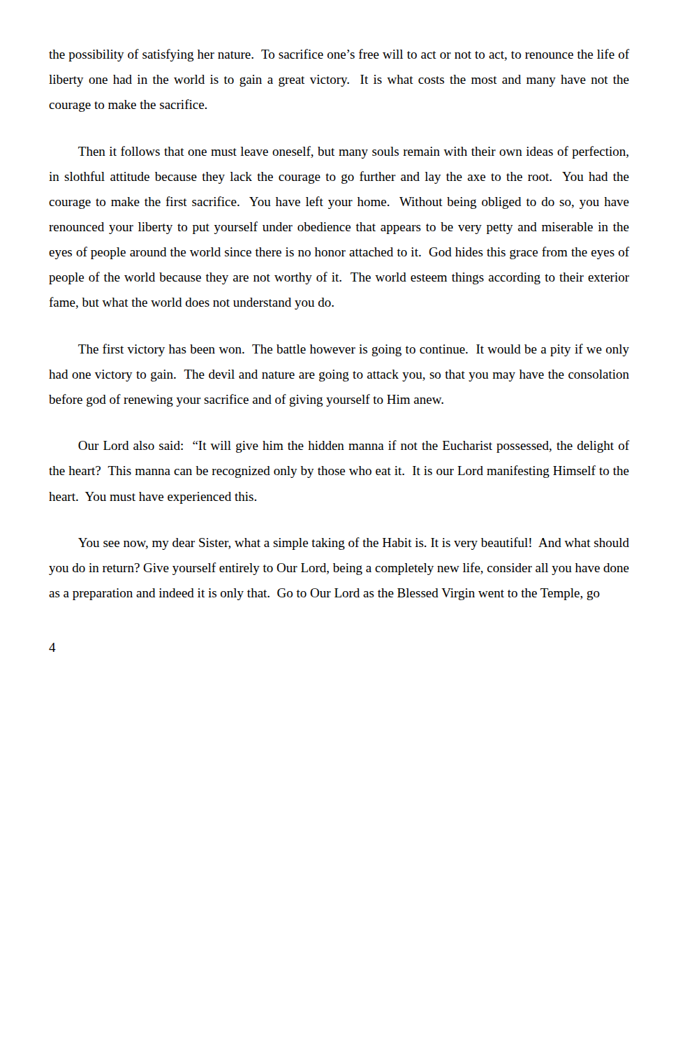the possibility of satisfying her nature. To sacrifice one’s free will to act or not to act, to renounce the life of liberty one had in the world is to gain a great victory. It is what costs the most and many have not the courage to make the sacrifice.
Then it follows that one must leave oneself, but many souls remain with their own ideas of perfection, in slothful attitude because they lack the courage to go further and lay the axe to the root. You had the courage to make the first sacrifice. You have left your home. Without being obliged to do so, you have renounced your liberty to put yourself under obedience that appears to be very petty and miserable in the eyes of people around the world since there is no honor attached to it. God hides this grace from the eyes of people of the world because they are not worthy of it. The world esteem things according to their exterior fame, but what the world does not understand you do.
The first victory has been won. The battle however is going to continue. It would be a pity if we only had one victory to gain. The devil and nature are going to attack you, so that you may have the consolation before god of renewing your sacrifice and of giving yourself to Him anew.
Our Lord also said: “It will give him the hidden manna if not the Eucharist possessed, the delight of the heart? This manna can be recognized only by those who eat it. It is our Lord manifesting Himself to the heart. You must have experienced this.
You see now, my dear Sister, what a simple taking of the Habit is. It is very beautiful! And what should you do in return? Give yourself entirely to Our Lord, being a completely new life, consider all you have done as a preparation and indeed it is only that. Go to Our Lord as the Blessed Virgin went to the Temple, go
4